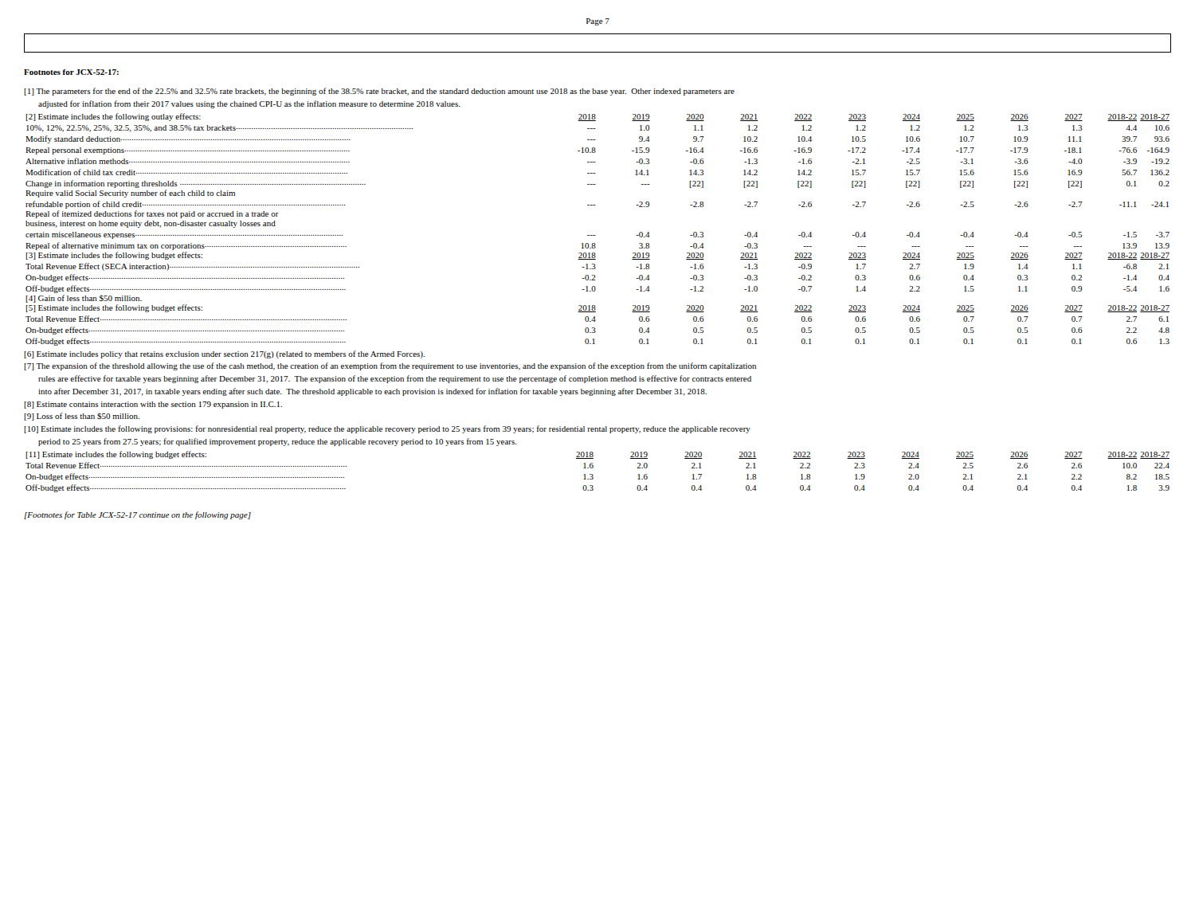Page 7
Footnotes for JCX-52-17:
[1] The parameters for the end of the 22.5% and 32.5% rate brackets, the beginning of the 38.5% rate bracket, and the standard deduction amount use 2018 as the base year. Other indexed parameters are
adjusted for inflation from their 2017 values using the chained CPI-U as the inflation measure to determine 2018 values.
| [2] Estimate includes the following outlay effects: | 2018 | 2019 | 2020 | 2021 | 2022 | 2023 | 2024 | 2025 | 2026 | 2027 | 2018-22 | 2018-27 |
| 10%, 12%, 22.5%, 25%, 32.5, 35%, and 38.5% tax brackets ................................................................................. | --- | 1.0 | 1.1 | 1.2 | 1.2 | 1.2 | 1.2 | 1.2 | 1.3 | 1.3 | 4.4 | 10.6 |
| Modify standard deduction ......................................................................................................... | --- | 9.4 | 9.7 | 10.2 | 10.4 | 10.5 | 10.6 | 10.7 | 10.9 | 11.1 | 39.7 | 93.6 |
| Repeal personal exemptions ....................................................................................................... | -10.8 | -15.9 | -16.4 | -16.6 | -16.9 | -17.2 | -17.4 | -17.7 | -17.9 | -18.1 | -76.6 | -164.9 |
| Alternative inflation methods ..................................................................................................... | --- | -0.3 | -0.6 | -1.3 | -1.6 | -2.1 | -2.5 | -3.1 | -3.6 | -4.0 | -3.9 | -19.2 |
| Modification of child tax credit ................................................................................................. | --- | 14.1 | 14.3 | 14.2 | 14.2 | 15.7 | 15.7 | 15.6 | 15.6 | 16.9 | 56.7 | 136.2 |
| Change in information reporting thresholds ..................................................................................... | --- | --- | [22] | [22] | [22] | [22] | [22] | [22] | [22] | [22] | 0.1 | 0.2 |
| Require valid Social Security number of each child to claim | | | | | | | | | | | | |
| refundable portion of child credit ............................................................................................. | --- | -2.9 | -2.8 | -2.7 | -2.6 | -2.7 | -2.6 | -2.5 | -2.6 | -2.7 | -11.1 | -24.1 |
| Repeal of itemized deductions for taxes not paid or accrued in a trade or | | | | | | | | | | | | |
| business, interest on home equity debt, non-disaster casualty losses and | | | | | | | | | | | | |
| certain miscellaneous expenses ............................................................................................... | --- | -0.4 | -0.3 | -0.4 | -0.4 | -0.4 | -0.4 | -0.4 | -0.4 | -0.5 | -1.5 | -3.7 |
| Repeal of alternative minimum tax on corporations ................................................................. | 10.8 | 3.8 | -0.4 | -0.3 | --- | --- | --- | --- | --- | --- | 13.9 | 13.9 |
| [3] Estimate includes the following budget effects: | 2018 | 2019 | 2020 | 2021 | 2022 | 2023 | 2024 | 2025 | 2026 | 2027 | 2018-22 | 2018-27 |
| Total Revenue Effect (SECA interaction) ....................................................................................... | -1.3 | -1.8 | -1.6 | -1.3 | -0.9 | 1.7 | 2.7 | 1.9 | 1.4 | 1.1 | -6.8 | 2.1 |
| On-budget effects ..................................................................................................................... | -0.2 | -0.4 | -0.3 | -0.3 | -0.2 | 0.3 | 0.6 | 0.4 | 0.3 | 0.2 | -1.4 | 0.4 |
| Off-budget effects ..................................................................................................................... | -1.0 | -1.4 | -1.2 | -1.0 | -0.7 | 1.4 | 2.2 | 1.5 | 1.1 | 0.9 | -5.4 | 1.6 |
| [4] Gain of less than $50 million. | | | | | | | | | | | | |
| [5] Estimate includes the following budget effects: | 2018 | 2019 | 2020 | 2021 | 2022 | 2023 | 2024 | 2025 | 2026 | 2027 | 2018-22 | 2018-27 |
| Total Revenue Effect ................................................................................................................. | 0.4 | 0.6 | 0.6 | 0.6 | 0.6 | 0.6 | 0.6 | 0.7 | 0.7 | 0.7 | 2.7 | 6.1 |
| On-budget effects ..................................................................................................................... | 0.3 | 0.4 | 0.5 | 0.5 | 0.5 | 0.5 | 0.5 | 0.5 | 0.5 | 0.6 | 2.2 | 4.8 |
| Off-budget effects ..................................................................................................................... | 0.1 | 0.1 | 0.1 | 0.1 | 0.1 | 0.1 | 0.1 | 0.1 | 0.1 | 0.1 | 0.6 | 1.3 |
[6] Estimate includes policy that retains exclusion under section 217(g) (related to members of the Armed Forces).
[7] The expansion of the threshold allowing the use of the cash method, the creation of an exemption from the requirement to use inventories, and the expansion of the exception from the uniform capitalization
rules are effective for taxable years beginning after December 31, 2017. The expansion of the exception from the requirement to use the percentage of completion method is effective for contracts entered
into after December 31, 2017, in taxable years ending after such date. The threshold applicable to each provision is indexed for inflation for taxable years beginning after December 31, 2018.
[8] Estimate contains interaction with the section 179 expansion in II.C.1.
[9] Loss of less than $50 million.
[10] Estimate includes the following provisions: for nonresidential real property, reduce the applicable recovery period to 25 years from 39 years; for residential rental property, reduce the applicable recovery
period to 25 years from 27.5 years; for qualified improvement property, reduce the applicable recovery period to 10 years from 15 years.
| [11] Estimate includes the following budget effects: | 2018 | 2019 | 2020 | 2021 | 2022 | 2023 | 2024 | 2025 | 2026 | 2027 | 2018-22 | 2018-27 |
| Total Revenue Effect ................................................................................................................. | 1.6 | 2.0 | 2.1 | 2.1 | 2.2 | 2.3 | 2.4 | 2.5 | 2.6 | 2.6 | 10.0 | 22.4 |
| On-budget effects ..................................................................................................................... | 1.3 | 1.6 | 1.7 | 1.8 | 1.8 | 1.9 | 2.0 | 2.1 | 2.1 | 2.2 | 8.2 | 18.5 |
| Off-budget effects ..................................................................................................................... | 0.3 | 0.4 | 0.4 | 0.4 | 0.4 | 0.4 | 0.4 | 0.4 | 0.4 | 0.4 | 1.8 | 3.9 |
[Footnotes for Table JCX-52-17 continue on the following page]